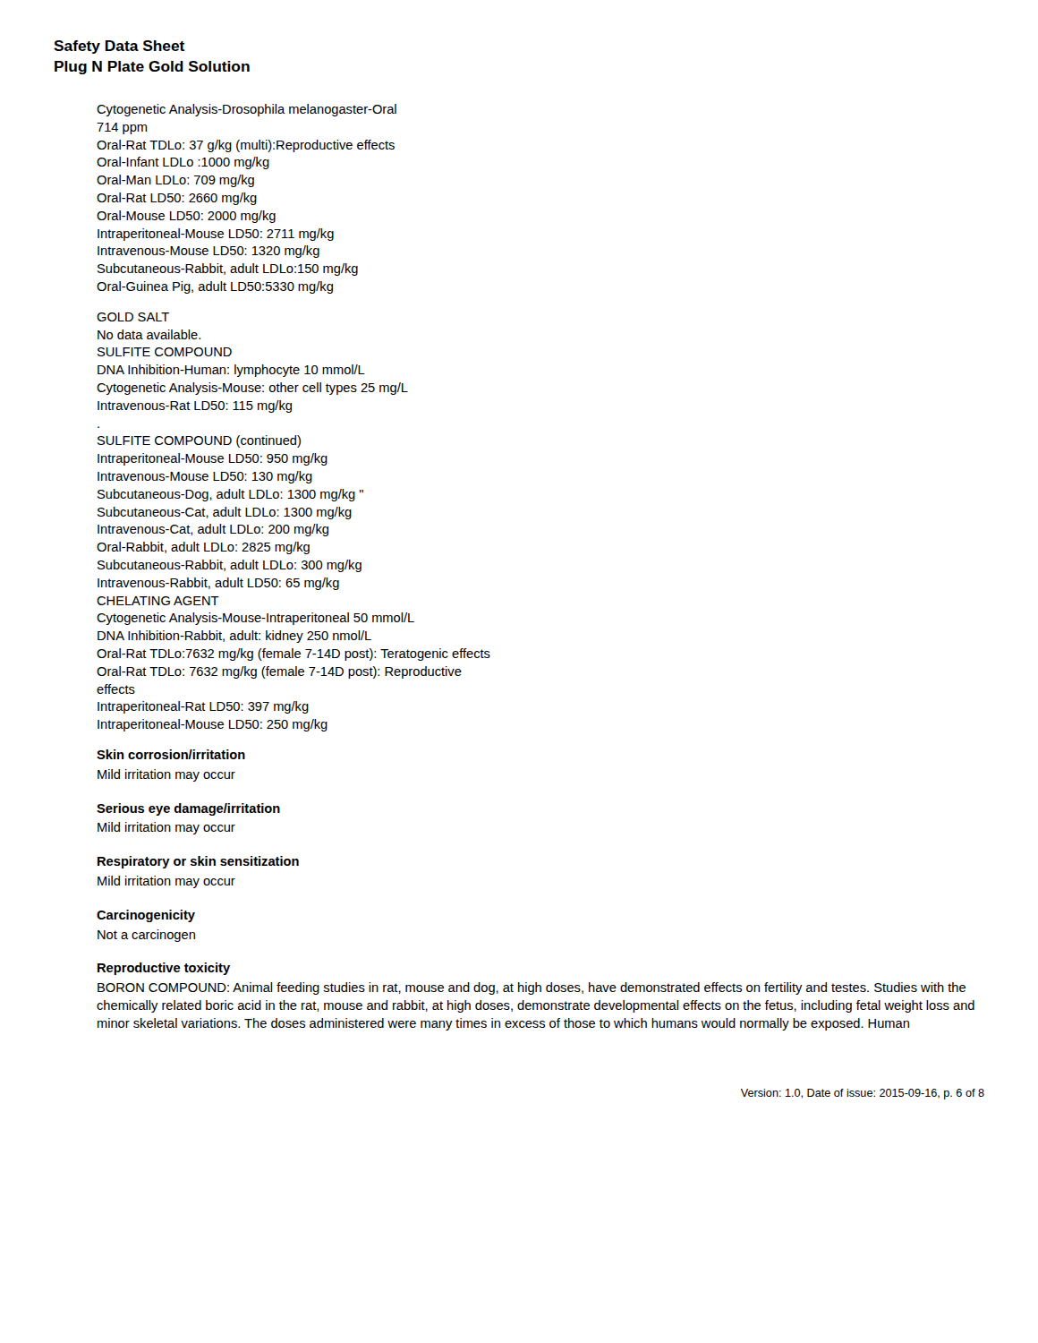Safety Data Sheet
Plug N Plate Gold Solution
Cytogenetic Analysis-Drosophila melanogaster-Oral
714 ppm
Oral-Rat TDLo: 37 g/kg (multi):Reproductive effects
Oral-Infant LDLo :1000 mg/kg
Oral-Man LDLo: 709 mg/kg
Oral-Rat LD50: 2660 mg/kg
Oral-Mouse LD50: 2000 mg/kg
Intraperitoneal-Mouse LD50: 2711 mg/kg
Intravenous-Mouse LD50: 1320 mg/kg
Subcutaneous-Rabbit, adult LDLo:150 mg/kg
Oral-Guinea Pig, adult LD50:5330 mg/kg
GOLD SALT
No data available.
SULFITE COMPOUND
DNA Inhibition-Human: lymphocyte 10 mmol/L
Cytogenetic Analysis-Mouse: other cell types 25 mg/L
Intravenous-Rat LD50: 115 mg/kg
.
SULFITE COMPOUND (continued)
Intraperitoneal-Mouse LD50: 950 mg/kg
Intravenous-Mouse LD50: 130 mg/kg
Subcutaneous-Dog, adult LDLo: 1300 mg/kg "
Subcutaneous-Cat, adult LDLo: 1300 mg/kg
Intravenous-Cat, adult LDLo: 200 mg/kg
Oral-Rabbit, adult LDLo: 2825 mg/kg
Subcutaneous-Rabbit, adult LDLo: 300 mg/kg
Intravenous-Rabbit, adult LD50: 65 mg/kg
CHELATING AGENT
Cytogenetic Analysis-Mouse-Intraperitoneal 50 mmol/L
DNA Inhibition-Rabbit, adult: kidney 250 nmol/L
Oral-Rat TDLo:7632 mg/kg (female 7-14D post): Teratogenic effects
Oral-Rat TDLo: 7632 mg/kg (female 7-14D post): Reproductive
effects
Intraperitoneal-Rat LD50: 397 mg/kg
Intraperitoneal-Mouse LD50: 250 mg/kg
Skin corrosion/irritation
Mild irritation may occur
Serious eye damage/irritation
Mild irritation may occur
Respiratory or skin sensitization
Mild irritation may occur
Carcinogenicity
Not a carcinogen
Reproductive toxicity
BORON COMPOUND: Animal feeding studies in rat, mouse and dog, at high doses, have demonstrated effects on fertility and testes. Studies with the chemically related boric acid in the rat, mouse and rabbit, at high doses, demonstrate developmental effects on the fetus, including fetal weight loss and minor skeletal variations. The doses administered were many times in excess of those to which humans would normally be exposed. Human
Version: 1.0, Date of issue: 2015-09-16, p. 6 of 8